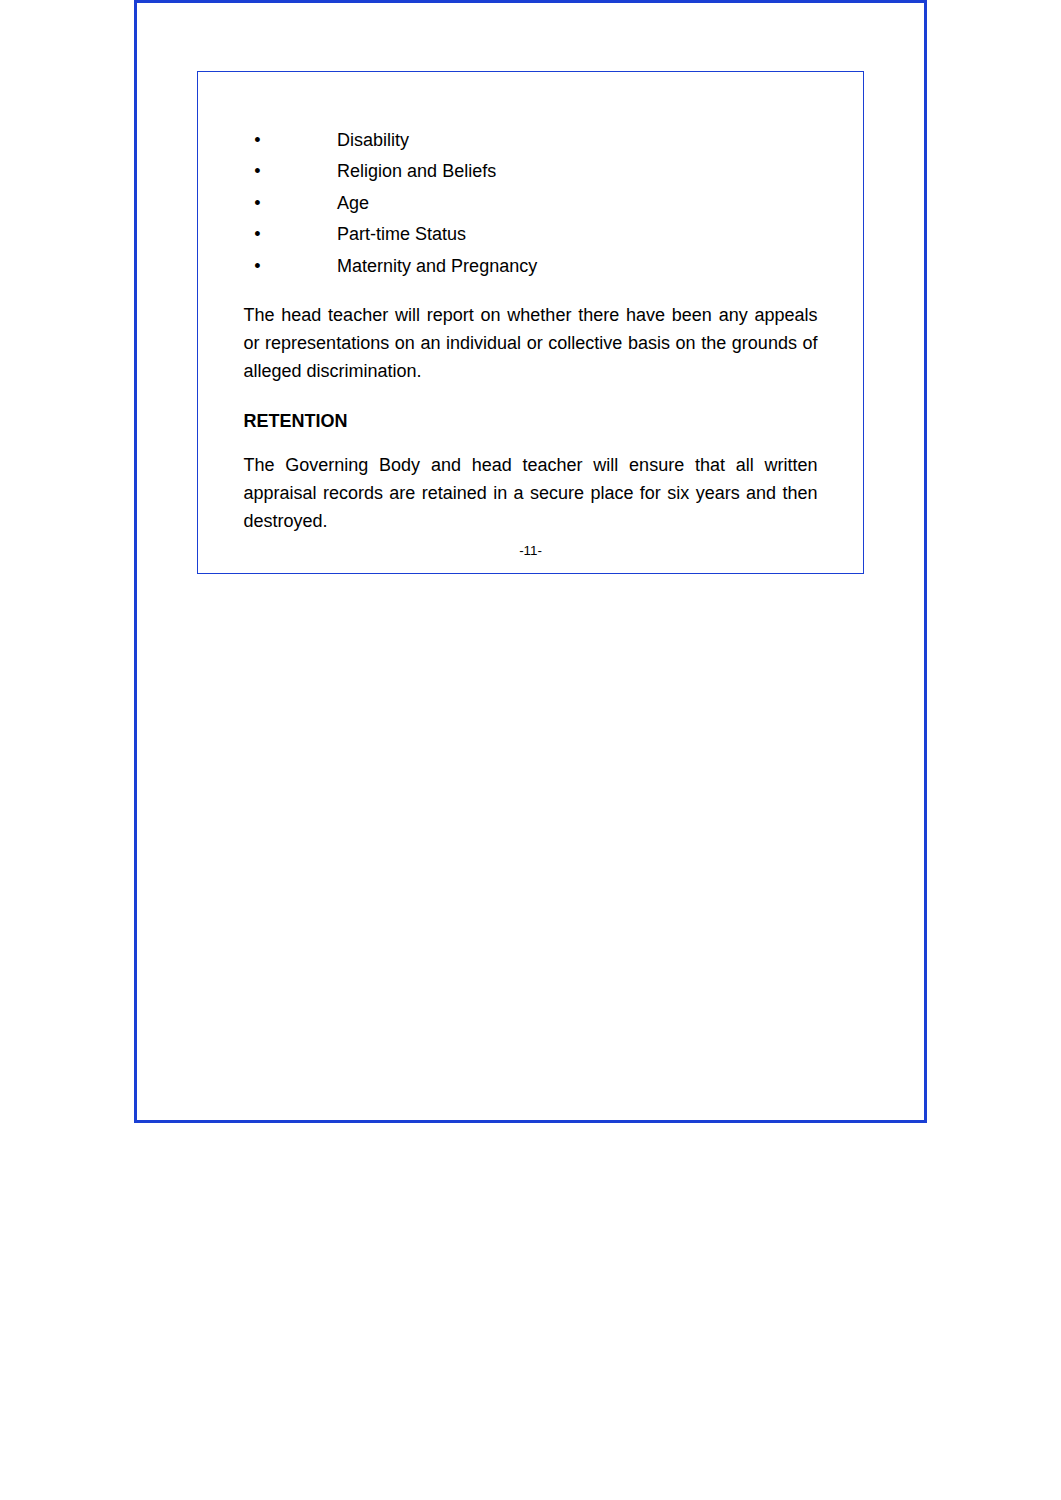Disability
Religion and Beliefs
Age
Part-time Status
Maternity and Pregnancy
The head teacher will report on whether there have been any appeals or representations on an individual or collective basis on the grounds of alleged discrimination.
RETENTION
The Governing Body and head teacher will ensure that all written appraisal records are retained in a secure place for six years and then destroyed.
-11-